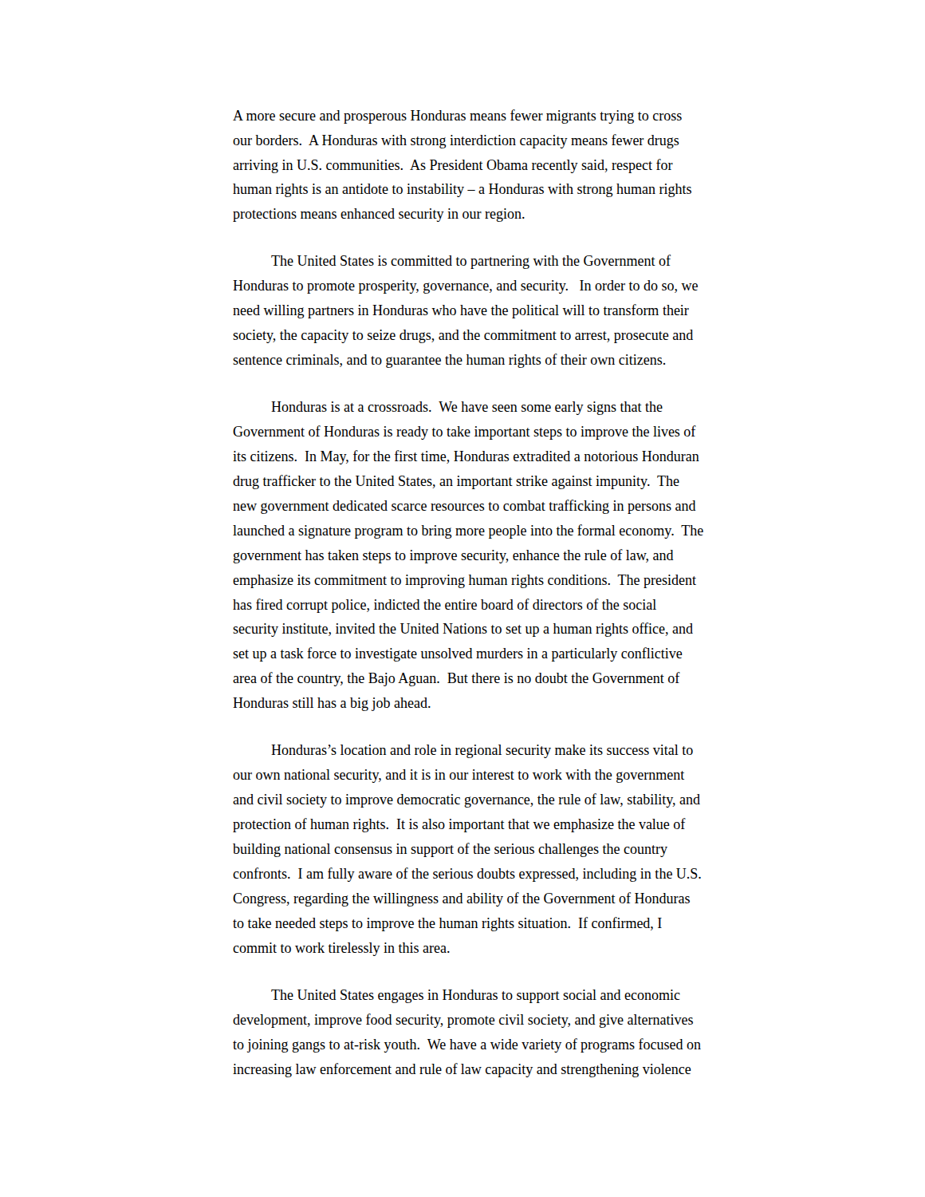A more secure and prosperous Honduras means fewer migrants trying to cross our borders. A Honduras with strong interdiction capacity means fewer drugs arriving in U.S. communities. As President Obama recently said, respect for human rights is an antidote to instability – a Honduras with strong human rights protections means enhanced security in our region.
The United States is committed to partnering with the Government of Honduras to promote prosperity, governance, and security. In order to do so, we need willing partners in Honduras who have the political will to transform their society, the capacity to seize drugs, and the commitment to arrest, prosecute and sentence criminals, and to guarantee the human rights of their own citizens.
Honduras is at a crossroads. We have seen some early signs that the Government of Honduras is ready to take important steps to improve the lives of its citizens. In May, for the first time, Honduras extradited a notorious Honduran drug trafficker to the United States, an important strike against impunity. The new government dedicated scarce resources to combat trafficking in persons and launched a signature program to bring more people into the formal economy. The government has taken steps to improve security, enhance the rule of law, and emphasize its commitment to improving human rights conditions. The president has fired corrupt police, indicted the entire board of directors of the social security institute, invited the United Nations to set up a human rights office, and set up a task force to investigate unsolved murders in a particularly conflictive area of the country, the Bajo Aguan. But there is no doubt the Government of Honduras still has a big job ahead.
Honduras’s location and role in regional security make its success vital to our own national security, and it is in our interest to work with the government and civil society to improve democratic governance, the rule of law, stability, and protection of human rights. It is also important that we emphasize the value of building national consensus in support of the serious challenges the country confronts. I am fully aware of the serious doubts expressed, including in the U.S. Congress, regarding the willingness and ability of the Government of Honduras to take needed steps to improve the human rights situation. If confirmed, I commit to work tirelessly in this area.
The United States engages in Honduras to support social and economic development, improve food security, promote civil society, and give alternatives to joining gangs to at-risk youth. We have a wide variety of programs focused on increasing law enforcement and rule of law capacity and strengthening violence